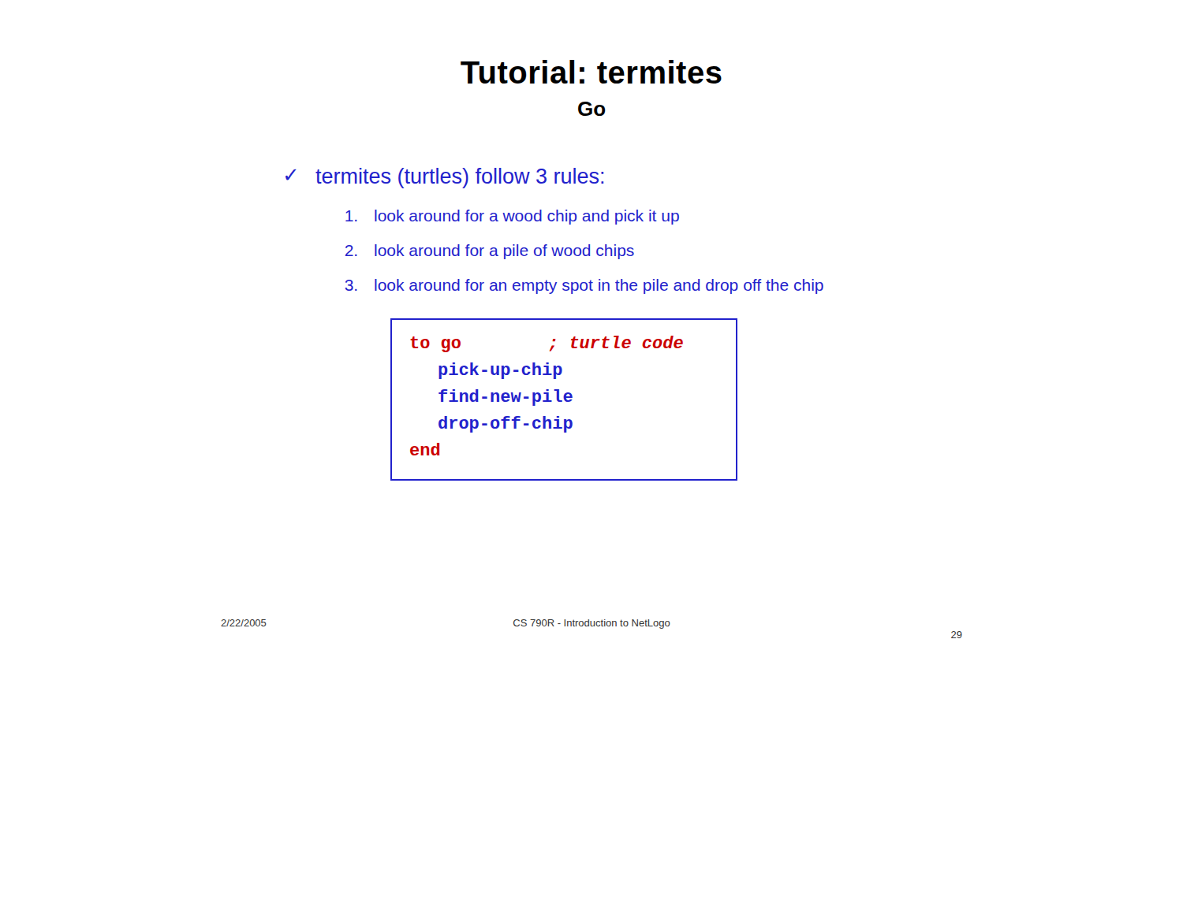Tutorial: termites
Go
✓termites (turtles) follow 3 rules:
look around for a wood chip and pick it up
look around for a pile of wood chips
look around for an empty spot in the pile and drop off the chip
to go; turtle code pick-up-chip find-new-pile drop-off-chip end
2/22/2005
CS 790R - Introduction to NetLogo
29